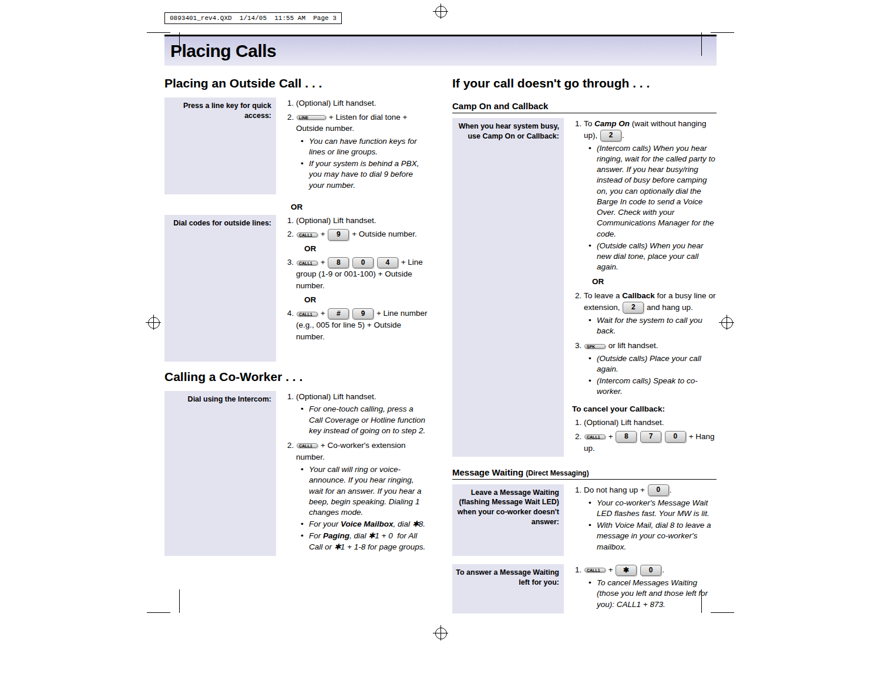0893401_rev4.QXD 1/14/05 11:55 AM Page 3
Placing Calls
Placing an Outside Call . . .
Press a line key for quick access:
(Optional) Lift handset.
LINE + Listen for dial tone + Outside number.
You can have function keys for lines or line groups.
If your system is behind a PBX, you may have to dial 9 before your number.
OR
Dial codes for outside lines:
(Optional) Lift handset.
CALL1 + 9 + Outside number.
OR
CALL1 + 8 0 4 + Line group (1-9 or 001-100) + Outside number.
OR
CALL1 + # 9 + Line number (e.g., 005 for line 5) + Outside number.
Calling a Co-Worker . . .
Dial using the Intercom:
(Optional) Lift handset.
For one-touch calling, press a Call Coverage or Hotline function key instead of going on to step 2.
CALL1 + Co-worker's extension number.
Your call will ring or voice-announce. If you hear ringing, wait for an answer. If you hear a beep, begin speaking. Dialing 1 changes mode.
For your Voice Mailbox, dial ✱8.
For Paging, dial ✱1 + 0 for All Call or ✱1 + 1-8 for page groups.
If your call doesn't go through . . .
Camp On and Callback
When you hear system busy, use Camp On or Callback:
To Camp On (wait without hanging up), 2.
(Intercom calls) When you hear ringing, wait for the called party to answer. If you hear busy/ring instead of busy before camping on, you can optionally dial the Barge In code to send a Voice Over. Check with your Communications Manager for the code.
(Outside calls) When you hear new dial tone, place your call again.
OR
To leave a Callback for a busy line or extension, 2 and hang up.
Wait for the system to call you back.
SPK or lift handset.
(Outside calls) Place your call again.
(Intercom calls) Speak to co-worker.
To cancel your Callback:
(Optional) Lift handset.
CALL1 + 8 7 0 + Hang up.
Message Waiting (Direct Messaging)
Leave a Message Waiting (flashing Message Wait LED) when your co-worker doesn't answer:
Do not hang up + 0.
Your co-worker's Message Wait LED flashes fast. Your MW is lit.
With Voice Mail, dial 8 to leave a message in your co-worker's mailbox.
To answer a Message Waiting left for you:
CALL1 + ✱ 0.
To cancel Messages Waiting (those you left and those left for you): CALL1 + 873.